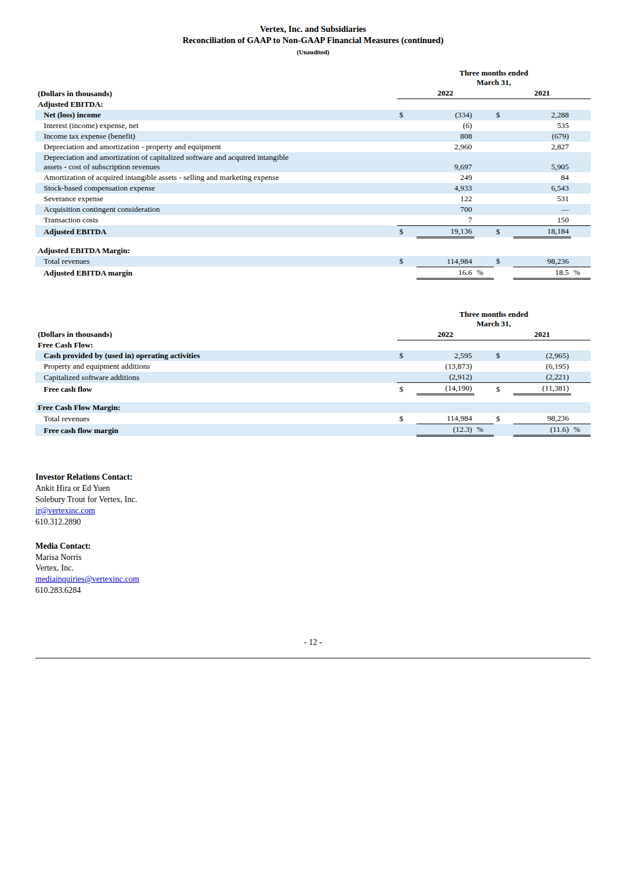Vertex, Inc. and Subsidiaries
Reconciliation of GAAP to Non-GAAP Financial Measures (continued)
(Unaudited)
| | Three months ended March 31, |
| (Dollars in thousands) | 2022 | 2021 |
| Adjusted EBITDA: | | |
| Net (loss) income | $ | (334) | | $ | 2,288 | |
| Interest (income) expense, net | | (6) | | | 535 | |
| Income tax expense (benefit) | | 808 | | | (679) | |
| Depreciation and amortization - property and equipment | | 2,960 | | | 2,827 | |
| Depreciation and amortization of capitalized software and acquired intangible assets - cost of subscription revenues | | 9,697 | | | 5,905 | |
| Amortization of acquired intangible assets - selling and marketing expense | | 249 | | | 84 | |
| Stock-based compensation expense | | 4,933 | | | 6,543 | |
| Severance expense | | 122 | | | 531 | |
| Acquisition contingent consideration | | 700 | | | — | |
| Transaction costs | | 7 | | | 150 | |
| Adjusted EBITDA | $ | 19,136 | | $ | 18,184 | |
| Adjusted EBITDA Margin: | | |
| Total revenues | $ | 114,984 | | $ | 98,236 | |
| Adjusted EBITDA margin | | 16.6 | % | | 18.5 | % |
| | Three months ended March 31, |
| (Dollars in thousands) | 2022 | 2021 |
| Free Cash Flow: | | |
| Cash provided by (used in) operating activities | $ | 2,595 | | $ | (2,965) | |
| Property and equipment additions | | (13,873) | | | (6,195) | |
| Capitalized software additions | | (2,912) | | | (2,221) | |
| Free cash flow | $ | (14,190) | | $ | (11,381) | |
| Free Cash Flow Margin: | | |
| Total revenues | $ | 114,984 | | $ | 98,236 | |
| Free cash flow margin | | (12.3) | % | | (11.6) | % |
Investor Relations Contact:
Ankit Hira or Ed Yuen
Solebury Trout for Vertex, Inc.
ir@vertexinc.com
610.312.2890
Media Contact:
Marisa Norris
Vertex, Inc.
mediainquiries@vertexinc.com
610.283.6284
- 12 -